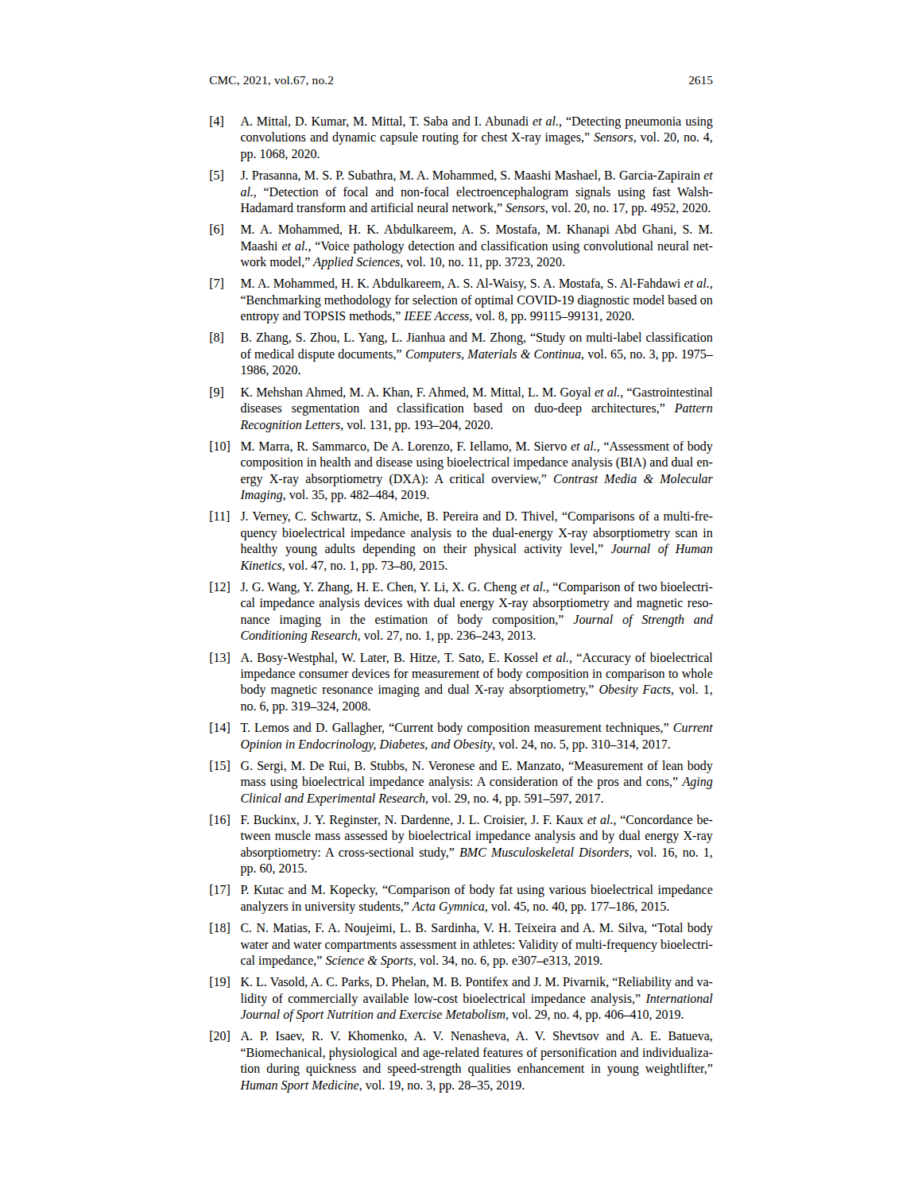CMC, 2021, vol.67, no.2 2615
[4] A. Mittal, D. Kumar, M. Mittal, T. Saba and I. Abunadi et al., “Detecting pneumonia using convolutions and dynamic capsule routing for chest X-ray images,” Sensors, vol. 20, no. 4, pp. 1068, 2020.
[5] J. Prasanna, M. S. P. Subathra, M. A. Mohammed, S. Maashi Mashael, B. Garcia-Zapirain et al., “Detection of focal and non-focal electroencephalogram signals using fast Walsh-Hadamard transform and artificial neural network,” Sensors, vol. 20, no. 17, pp. 4952, 2020.
[6] M. A. Mohammed, H. K. Abdulkareem, A. S. Mostafa, M. Khanapi Abd Ghani, S. M. Maashi et al., “Voice pathology detection and classification using convolutional neural network model,” Applied Sciences, vol. 10, no. 11, pp. 3723, 2020.
[7] M. A. Mohammed, H. K. Abdulkareem, A. S. Al-Waisy, S. A. Mostafa, S. Al-Fahdawi et al., “Benchmarking methodology for selection of optimal COVID-19 diagnostic model based on entropy and TOPSIS methods,” IEEE Access, vol. 8, pp. 99115–99131, 2020.
[8] B. Zhang, S. Zhou, L. Yang, L. Jianhua and M. Zhong, “Study on multi-label classification of medical dispute documents,” Computers, Materials & Continua, vol. 65, no. 3, pp. 1975–1986, 2020.
[9] K. Mehshan Ahmed, M. A. Khan, F. Ahmed, M. Mittal, L. M. Goyal et al., “Gastrointestinal diseases segmentation and classification based on duo-deep architectures,” Pattern Recognition Letters, vol. 131, pp. 193–204, 2020.
[10] M. Marra, R. Sammarco, De A. Lorenzo, F. Iellamo, M. Siervo et al., “Assessment of body composition in health and disease using bioelectrical impedance analysis (BIA) and dual energy X-ray absorptiometry (DXA): A critical overview,” Contrast Media & Molecular Imaging, vol. 35, pp. 482–484, 2019.
[11] J. Verney, C. Schwartz, S. Amiche, B. Pereira and D. Thivel, “Comparisons of a multi-frequency bioelectrical impedance analysis to the dual-energy X-ray absorptiometry scan in healthy young adults depending on their physical activity level,” Journal of Human Kinetics, vol. 47, no. 1, pp. 73–80, 2015.
[12] J. G. Wang, Y. Zhang, H. E. Chen, Y. Li, X. G. Cheng et al., “Comparison of two bioelectrical impedance analysis devices with dual energy X-ray absorptiometry and magnetic resonance imaging in the estimation of body composition,” Journal of Strength and Conditioning Research, vol. 27, no. 1, pp. 236–243, 2013.
[13] A. Bosy-Westphal, W. Later, B. Hitze, T. Sato, E. Kossel et al., “Accuracy of bioelectrical impedance consumer devices for measurement of body composition in comparison to whole body magnetic resonance imaging and dual X-ray absorptiometry,” Obesity Facts, vol. 1, no. 6, pp. 319–324, 2008.
[14] T. Lemos and D. Gallagher, “Current body composition measurement techniques,” Current Opinion in Endocrinology, Diabetes, and Obesity, vol. 24, no. 5, pp. 310–314, 2017.
[15] G. Sergi, M. De Rui, B. Stubbs, N. Veronese and E. Manzato, “Measurement of lean body mass using bioelectrical impedance analysis: A consideration of the pros and cons,” Aging Clinical and Experimental Research, vol. 29, no. 4, pp. 591–597, 2017.
[16] F. Buckinx, J. Y. Reginster, N. Dardenne, J. L. Croisier, J. F. Kaux et al., “Concordance between muscle mass assessed by bioelectrical impedance analysis and by dual energy X-ray absorptiometry: A cross-sectional study,” BMC Musculoskeletal Disorders, vol. 16, no. 1, pp. 60, 2015.
[17] P. Kutac and M. Kopecky, “Comparison of body fat using various bioelectrical impedance analyzers in university students,” Acta Gymnica, vol. 45, no. 40, pp. 177–186, 2015.
[18] C. N. Matias, F. A. Noujeimi, L. B. Sardinha, V. H. Teixeira and A. M. Silva, “Total body water and water compartments assessment in athletes: Validity of multi-frequency bioelectrical impedance,” Science & Sports, vol. 34, no. 6, pp. e307–e313, 2019.
[19] K. L. Vasold, A. C. Parks, D. Phelan, M. B. Pontifex and J. M. Pivarnik, “Reliability and validity of commercially available low-cost bioelectrical impedance analysis,” International Journal of Sport Nutrition and Exercise Metabolism, vol. 29, no. 4, pp. 406–410, 2019.
[20] A. P. Isaev, R. V. Khomenko, A. V. Nenasheva, A. V. Shevtsov and A. E. Batueva, “Biomechanical, physiological and age-related features of personification and individualization during quickness and speed-strength qualities enhancement in young weightlifter,” Human Sport Medicine, vol. 19, no. 3, pp. 28–35, 2019.